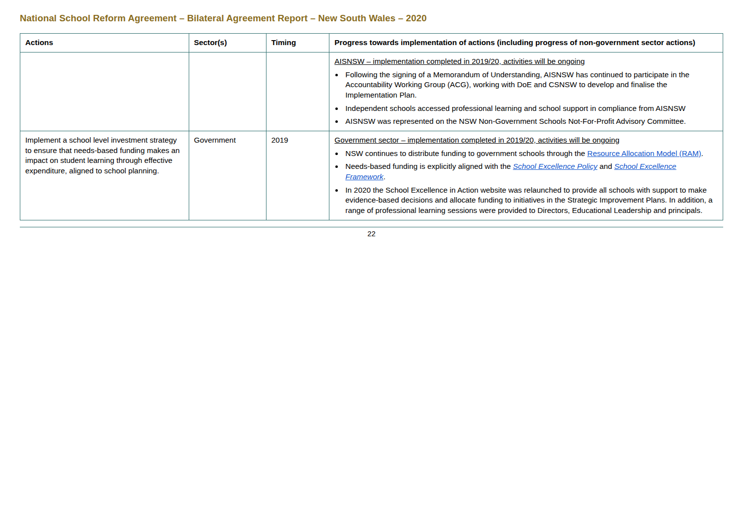National School Reform Agreement – Bilateral Agreement Report – New South Wales – 2020
| Actions | Sector(s) | Timing | Progress towards implementation of actions (including progress of non-government sector actions) |
| --- | --- | --- | --- |
| | | | AISNSW – implementation completed in 2019/20, activities will be ongoing Following the signing of a Memorandum of Understanding, AISNSW has continued to participate in the Accountability Working Group (ACG), working with DoE and CSNSW to develop and finalise the Implementation Plan. Independent schools accessed professional learning and school support in compliance from AISNSW AISNSW was represented on the NSW Non-Government Schools Not-For-Profit Advisory Committee. |
| Implement a school level investment strategy to ensure that needs-based funding makes an impact on student learning through effective expenditure, aligned to school planning. | Government | 2019 | Government sector – implementation completed in 2019/20, activities will be ongoing NSW continues to distribute funding to government schools through the Resource Allocation Model (RAM) . Needs-based funding is explicitly aligned with the School Excellence Policy and School Excellence Framework . In 2020 the School Excellence in Action website was relaunched to provide all schools with support to make evidence-based decisions and allocate funding to initiatives in the Strategic Improvement Plans. In addition, a range of professional learning sessions were provided to Directors, Educational Leadership and principals. |
22